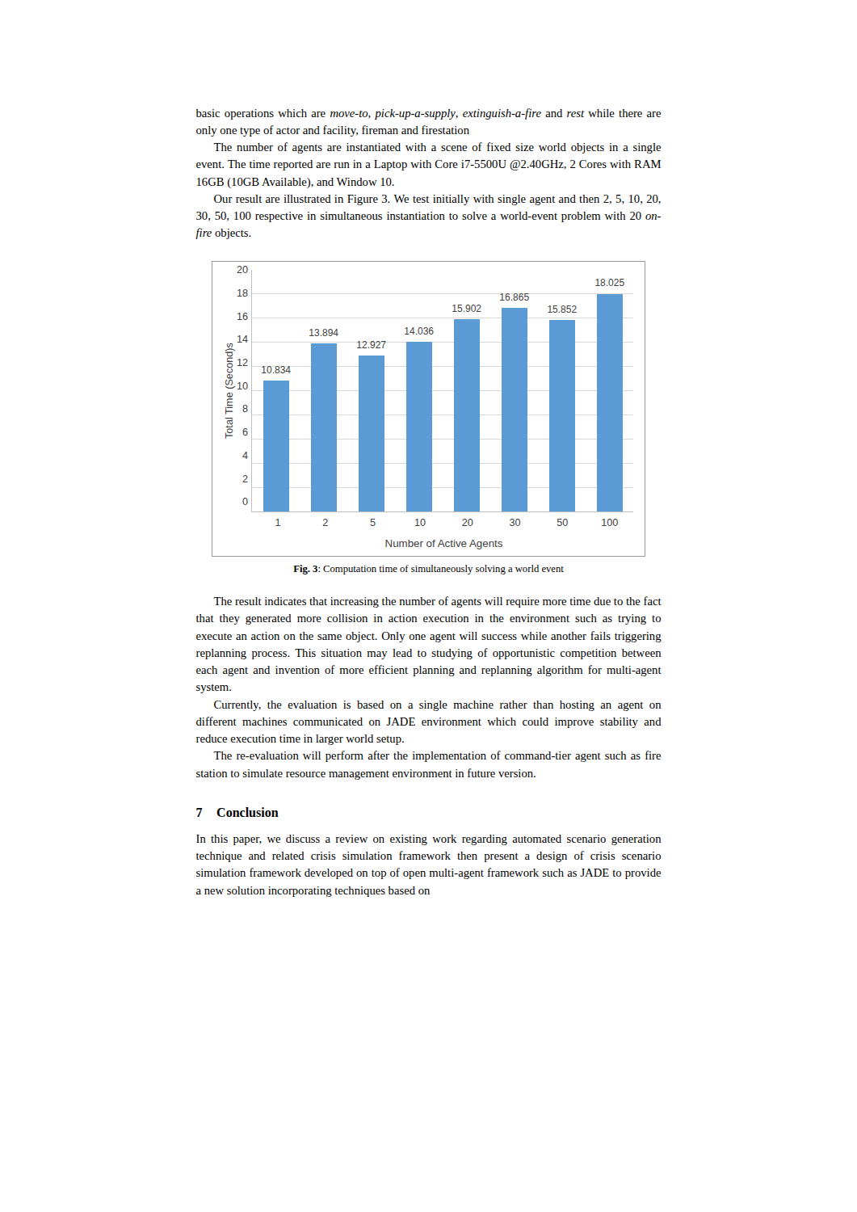basic operations which are move-to, pick-up-a-supply, extinguish-a-fire and rest while there are only one type of actor and facility, fireman and firestation
The number of agents are instantiated with a scene of fixed size world objects in a single event. The time reported are run in a Laptop with Core i7-5500U @2.40GHz, 2 Cores with RAM 16GB (10GB Available), and Window 10.
Our result are illustrated in Figure 3. We test initially with single agent and then 2, 5, 10, 20, 30, 50, 100 respective in simultaneous instantiation to solve a world-event problem with 20 on-fire objects.
Total Time (Second)s
20 18 16 14 12 10 8 6 4 2 0
10.834
13.894
12.927
14.036
15.902
16.865
15.852
18.025
1 2 5 10 20 30 50 100
Number of Active Agents
Fig. 3: Computation time of simultaneously solving a world event
The result indicates that increasing the number of agents will require more time due to the fact that they generated more collision in action execution in the environment such as trying to execute an action on the same object. Only one agent will success while another fails triggering replanning process. This situation may lead to studying of opportunistic competition between each agent and invention of more efficient planning and replanning algorithm for multi-agent system.
Currently, the evaluation is based on a single machine rather than hosting an agent on different machines communicated on JADE environment which could improve stability and reduce execution time in larger world setup.
The re-evaluation will perform after the implementation of command-tier agent such as fire station to simulate resource management environment in future version.
7 Conclusion
In this paper, we discuss a review on existing work regarding automated scenario generation technique and related crisis simulation framework then present a design of crisis scenario simulation framework developed on top of open multi-agent framework such as JADE to provide a new solution incorporating techniques based on